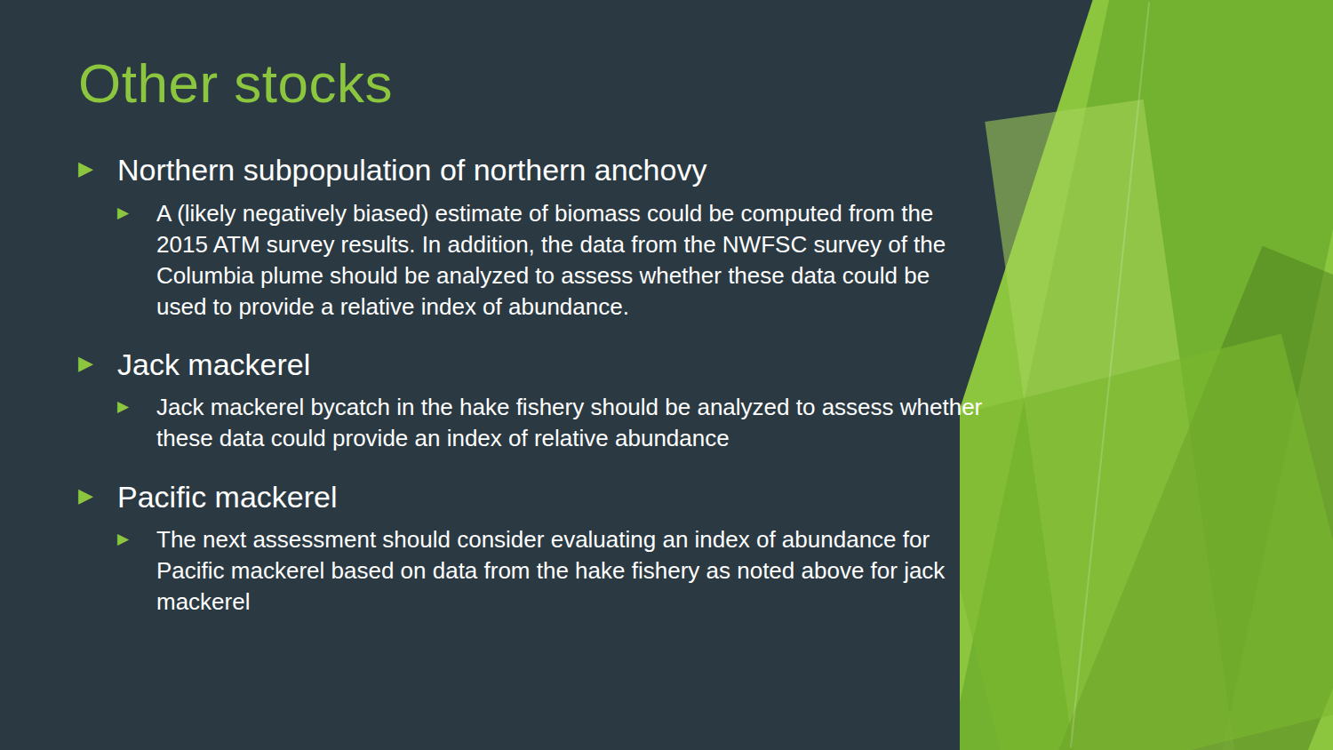Other stocks
Northern subpopulation of northern anchovy
A (likely negatively biased) estimate of biomass could be computed from the 2015 ATM survey results. In addition, the data from the NWFSC survey of the Columbia plume should be analyzed to assess whether these data could be used to provide a relative index of abundance.
Jack mackerel
Jack mackerel bycatch in the hake fishery should be analyzed to assess whether these data could provide an index of relative abundance
Pacific mackerel
The next assessment should consider evaluating an index of abundance for Pacific mackerel based on data from the hake fishery as noted above for jack mackerel